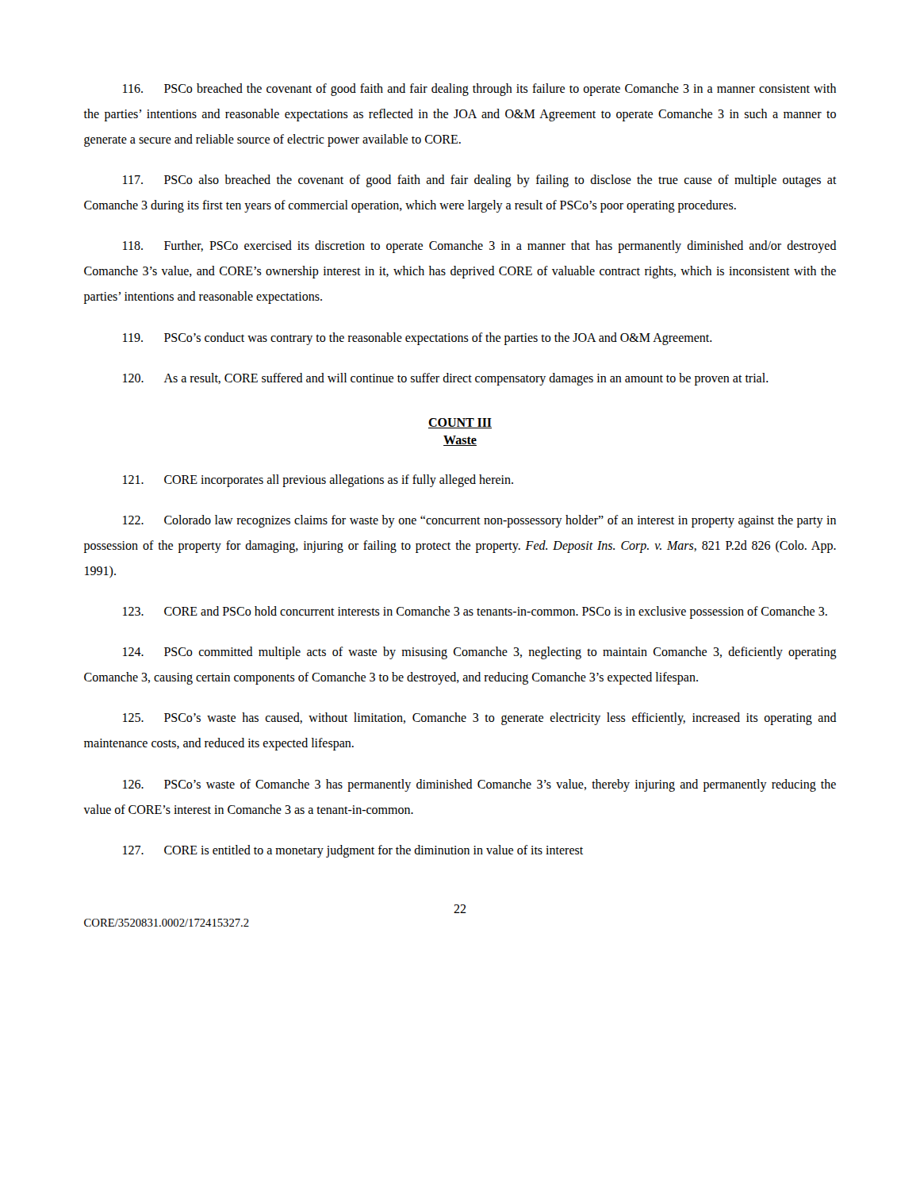116. PSCo breached the covenant of good faith and fair dealing through its failure to operate Comanche 3 in a manner consistent with the parties’ intentions and reasonable expectations as reflected in the JOA and O&M Agreement to operate Comanche 3 in such a manner to generate a secure and reliable source of electric power available to CORE.
117. PSCo also breached the covenant of good faith and fair dealing by failing to disclose the true cause of multiple outages at Comanche 3 during its first ten years of commercial operation, which were largely a result of PSCo’s poor operating procedures.
118. Further, PSCo exercised its discretion to operate Comanche 3 in a manner that has permanently diminished and/or destroyed Comanche 3’s value, and CORE’s ownership interest in it, which has deprived CORE of valuable contract rights, which is inconsistent with the parties’ intentions and reasonable expectations.
119. PSCo’s conduct was contrary to the reasonable expectations of the parties to the JOA and O&M Agreement.
120. As a result, CORE suffered and will continue to suffer direct compensatory damages in an amount to be proven at trial.
COUNT III
Waste
121. CORE incorporates all previous allegations as if fully alleged herein.
122. Colorado law recognizes claims for waste by one “concurrent non-possessory holder” of an interest in property against the party in possession of the property for damaging, injuring or failing to protect the property. Fed. Deposit Ins. Corp. v. Mars, 821 P.2d 826 (Colo. App. 1991).
123. CORE and PSCo hold concurrent interests in Comanche 3 as tenants-in-common. PSCo is in exclusive possession of Comanche 3.
124. PSCo committed multiple acts of waste by misusing Comanche 3, neglecting to maintain Comanche 3, deficiently operating Comanche 3, causing certain components of Comanche 3 to be destroyed, and reducing Comanche 3’s expected lifespan.
125. PSCo’s waste has caused, without limitation, Comanche 3 to generate electricity less efficiently, increased its operating and maintenance costs, and reduced its expected lifespan.
126. PSCo’s waste of Comanche 3 has permanently diminished Comanche 3’s value, thereby injuring and permanently reducing the value of CORE’s interest in Comanche 3 as a tenant-in-common.
127. CORE is entitled to a monetary judgment for the diminution in value of its interest
22
CORE/3520831.0002/172415327.2